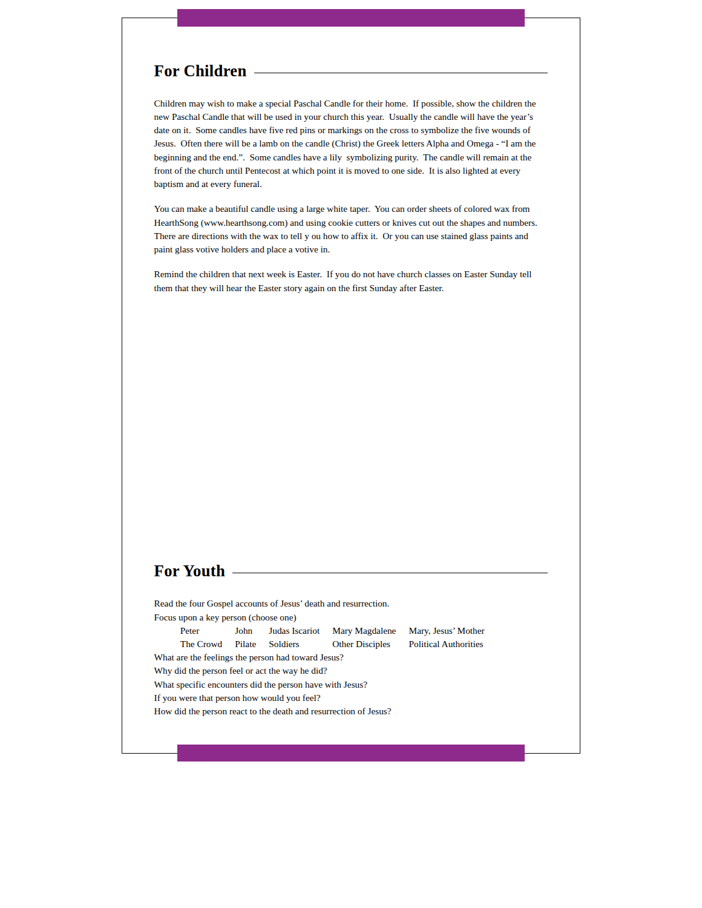For Children
Children may wish to make a special Paschal Candle for their home. If possible, show the children the new Paschal Candle that will be used in your church this year. Usually the candle will have the year’s date on it. Some candles have five red pins or markings on the cross to symbolize the five wounds of Jesus. Often there will be a lamb on the candle (Christ) the Greek letters Alpha and Omega - “I am the beginning and the end.”. Some candles have a lily symbolizing purity. The candle will remain at the front of the church until Pentecost at which point it is moved to one side. It is also lighted at every baptism and at every funeral.
You can make a beautiful candle using a large white taper. You can order sheets of colored wax from HearthSong (www.hearthsong.com) and using cookie cutters or knives cut out the shapes and numbers. There are directions with the wax to tell y ou how to affix it. Or you can use stained glass paints and paint glass votive holders and place a votive in.
Remind the children that next week is Easter. If you do not have church classes on Easter Sunday tell them that they will hear the Easter story again on the first Sunday after Easter.
For Youth
Read the four Gospel accounts of Jesus’ death and resurrection.
Focus upon a key person (choose one)
| Peter | John | Judas Iscariot | Mary Magdalene | Mary, Jesus’ Mother |
| The Crowd | Pilate | Soldiers | Other Disciples | Political Authorities |
What are the feelings the person had toward Jesus?
Why did the person feel or act the way he did?
What specific encounters did the person have with Jesus?
If you were that person how would you feel?
How did the person react to the death and resurrection of Jesus?